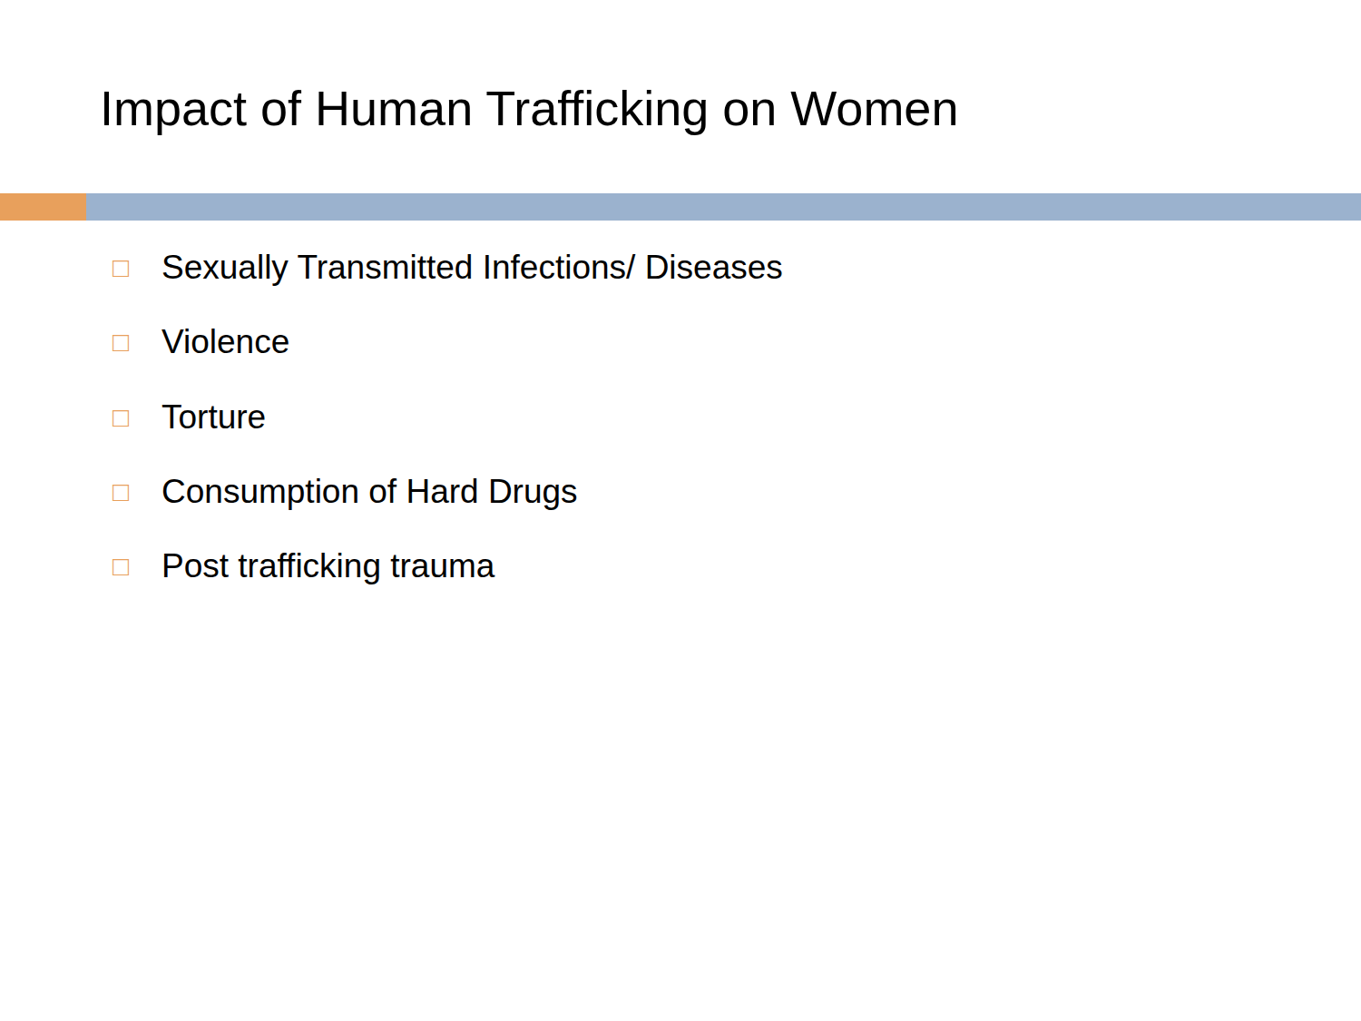Impact of Human Trafficking on Women
Sexually Transmitted Infections/ Diseases
Violence
Torture
Consumption of Hard Drugs
Post trafficking trauma